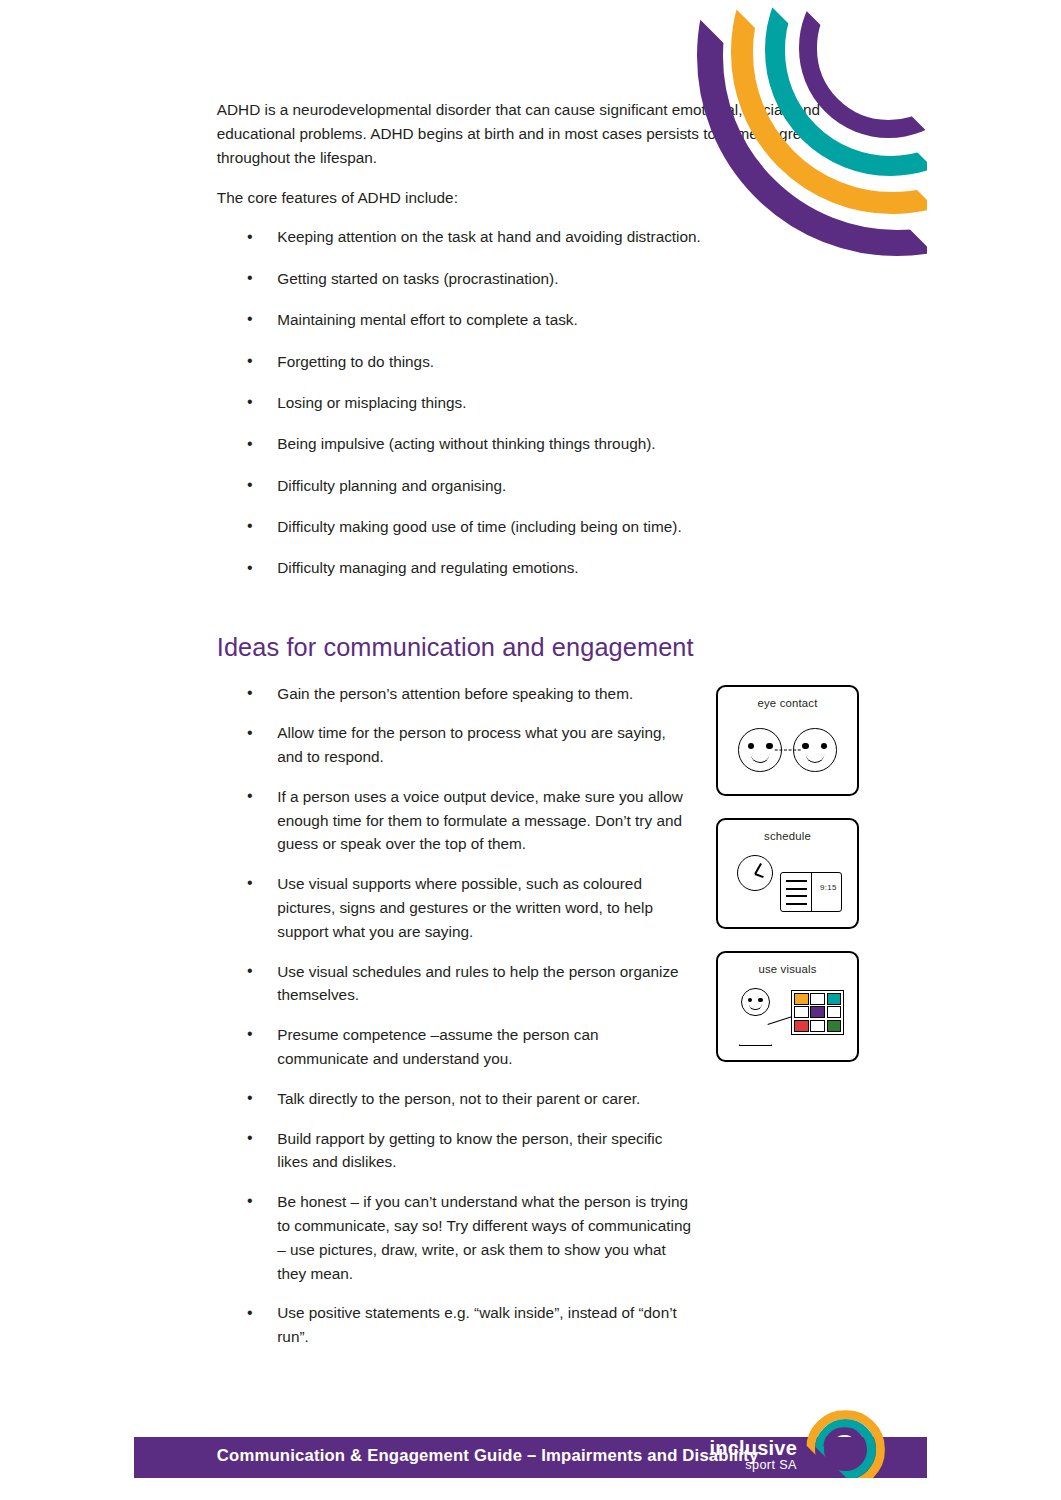ADHD is a neurodevelopmental disorder that can cause significant emotional, social, and educational problems. ADHD begins at birth and in most cases persists to some degree throughout the lifespan.
The core features of ADHD include:
Keeping attention on the task at hand and avoiding distraction.
Getting started on tasks (procrastination).
Maintaining mental effort to complete a task.
Forgetting to do things.
Losing or misplacing things.
Being impulsive (acting without thinking things through).
Difficulty planning and organising.
Difficulty making good use of time (including being on time).
Difficulty managing and regulating emotions.
Ideas for communication and engagement
Gain the person’s attention before speaking to them.
Allow time for the person to process what you are saying, and to respond.
If a person uses a voice output device, make sure you allow enough time for them to formulate a message. Don’t try and guess or speak over the top of them.
Use visual supports where possible, such as coloured pictures, signs and gestures or the written word, to help support what you are saying.
Use visual schedules and rules to help the person organize themselves.
Presume competence –assume the person can communicate and understand you.
Talk directly to the person, not to their parent or carer.
Build rapport by getting to know the person, their specific likes and dislikes.
Be honest – if you can’t understand what the person is trying to communicate, say so! Try different ways of communicating – use pictures, draw, write, or ask them to show you what they mean.
Use positive statements e.g. “walk inside”, instead of “don’t run”.
eye contact
schedule
9:15
use visuals
Communication & Engagement Guide – Impairments and Disability
inclusive
sport SA